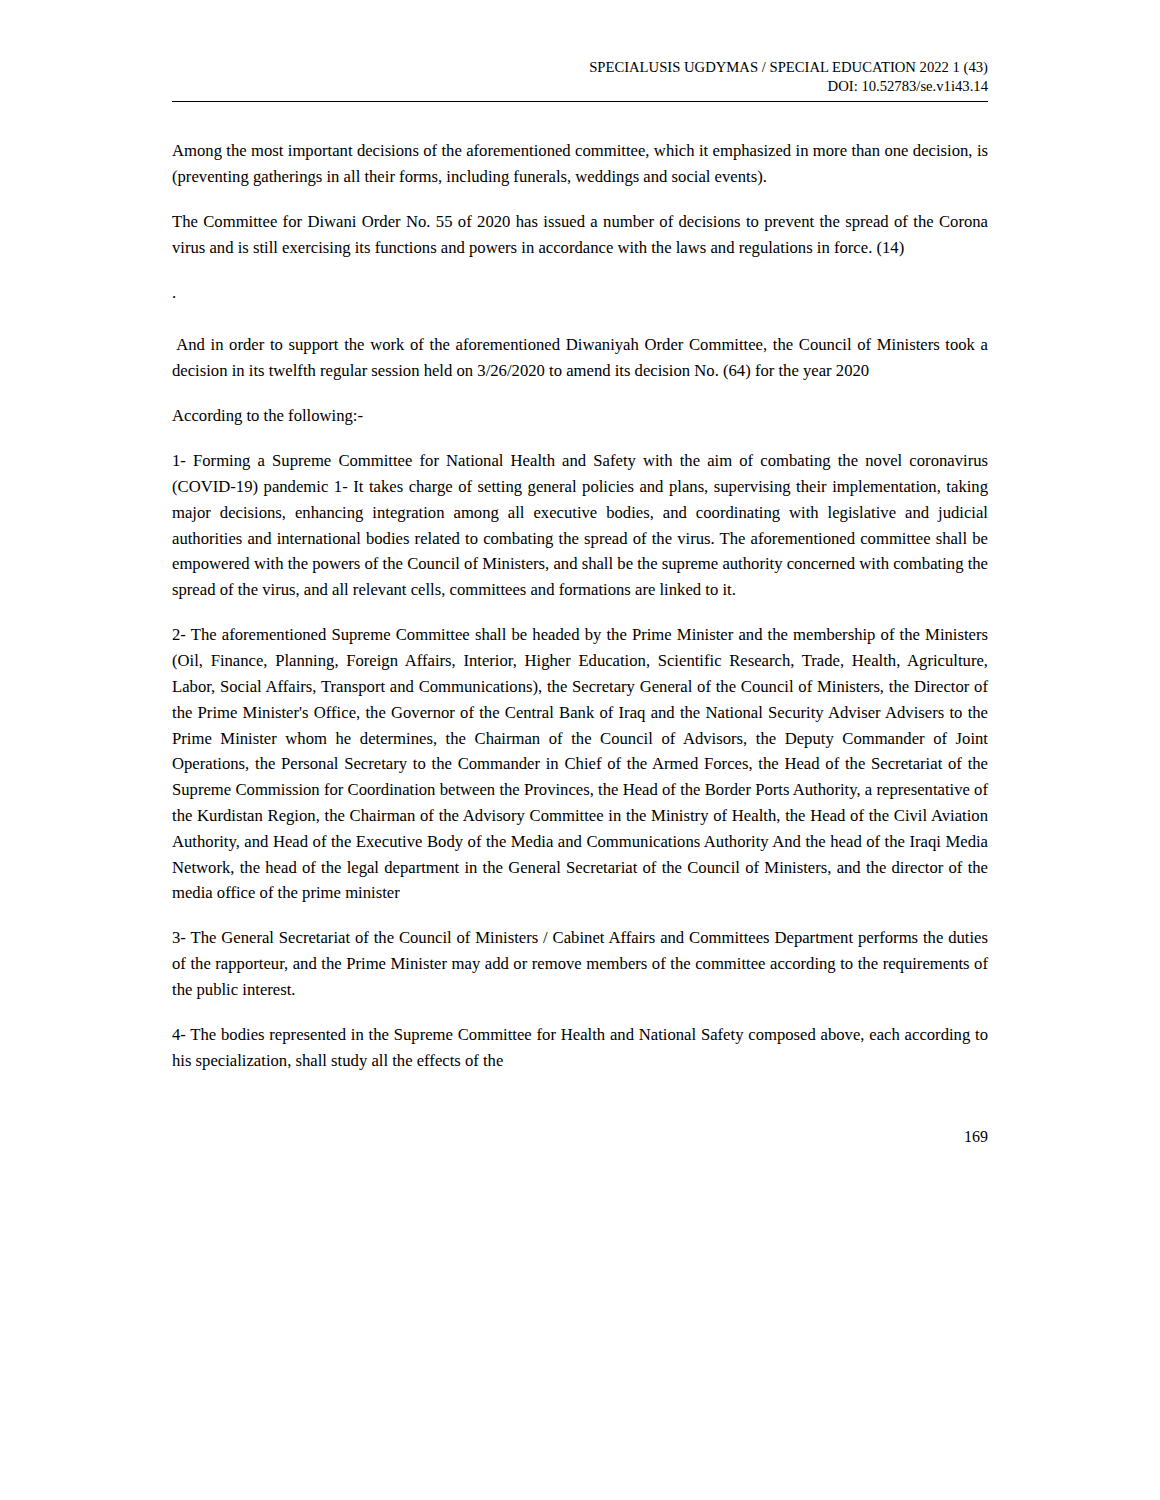SPECIALUSIS UGDYMAS / SPECIAL EDUCATION 2022 1 (43) DOI: 10.52783/se.v1i43.14
Among the most important decisions of the aforementioned committee, which it emphasized in more than one decision, is (preventing gatherings in all their forms, including funerals, weddings and social events).
The Committee for Diwani Order No. 55 of 2020 has issued a number of decisions to prevent the spread of the Corona virus and is still exercising its functions and powers in accordance with the laws and regulations in force. (14)
.
And in order to support the work of the aforementioned Diwaniyah Order Committee, the Council of Ministers took a decision in its twelfth regular session held on 3/26/2020 to amend its decision No. (64) for the year 2020
According to the following:-
1- Forming a Supreme Committee for National Health and Safety with the aim of combating the novel coronavirus (COVID-19) pandemic 1- It takes charge of setting general policies and plans, supervising their implementation, taking major decisions, enhancing integration among all executive bodies, and coordinating with legislative and judicial authorities and international bodies related to combating the spread of the virus. The aforementioned committee shall be empowered with the powers of the Council of Ministers, and shall be the supreme authority concerned with combating the spread of the virus, and all relevant cells, committees and formations are linked to it.
2- The aforementioned Supreme Committee shall be headed by the Prime Minister and the membership of the Ministers (Oil, Finance, Planning, Foreign Affairs, Interior, Higher Education, Scientific Research, Trade, Health, Agriculture, Labor, Social Affairs, Transport and Communications), the Secretary General of the Council of Ministers, the Director of the Prime Minister's Office, the Governor of the Central Bank of Iraq and the National Security Adviser Advisers to the Prime Minister whom he determines, the Chairman of the Council of Advisors, the Deputy Commander of Joint Operations, the Personal Secretary to the Commander in Chief of the Armed Forces, the Head of the Secretariat of the Supreme Commission for Coordination between the Provinces, the Head of the Border Ports Authority, a representative of the Kurdistan Region, the Chairman of the Advisory Committee in the Ministry of Health, the Head of the Civil Aviation Authority, and Head of the Executive Body of the Media and Communications Authority And the head of the Iraqi Media Network, the head of the legal department in the General Secretariat of the Council of Ministers, and the director of the media office of the prime minister
3- The General Secretariat of the Council of Ministers / Cabinet Affairs and Committees Department performs the duties of the rapporteur, and the Prime Minister may add or remove members of the committee according to the requirements of the public interest.
4- The bodies represented in the Supreme Committee for Health and National Safety composed above, each according to his specialization, shall study all the effects of the
169